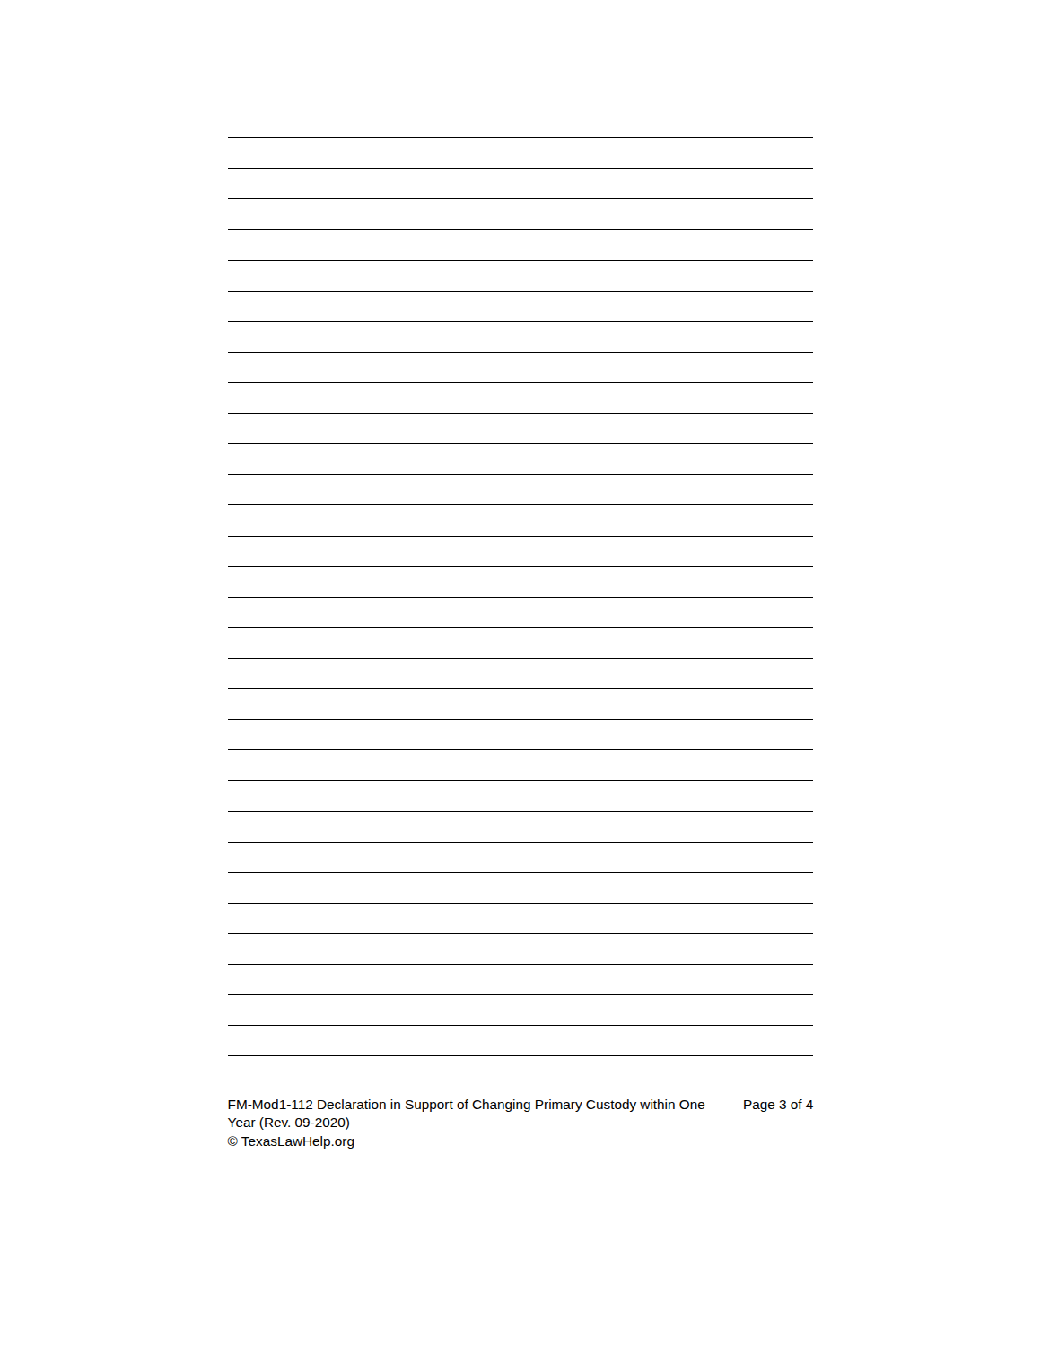FM-Mod1-112 Declaration in Support of Changing Primary Custody within One Year (Rev. 09-2020)
© TexasLawHelp.org
Page 3 of 4